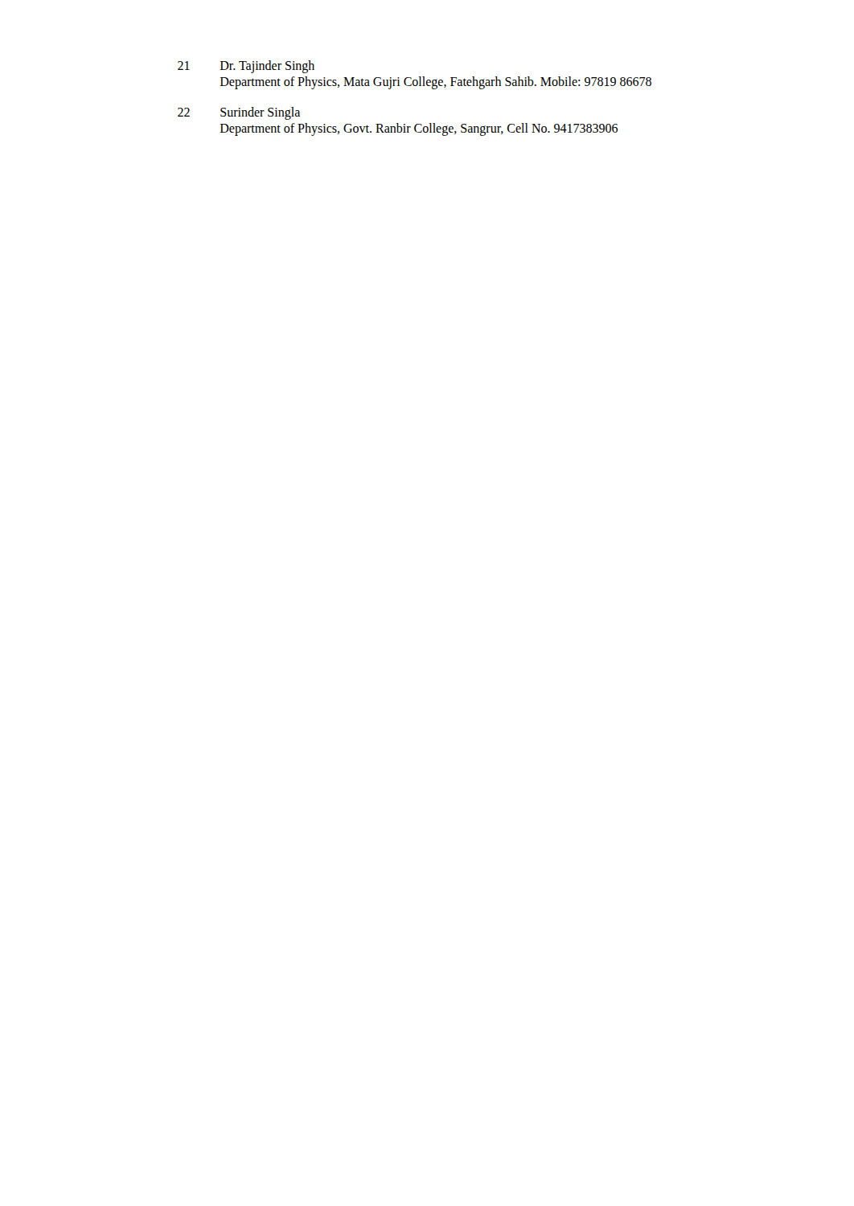| 21 | Dr. Tajinder Singh Department of Physics, Mata Gujri College, Fatehgarh Sahib. Mobile: 97819 86678 |
| 22 | Surinder Singla Department of Physics, Govt. Ranbir College, Sangrur, Cell No. 9417383906 |